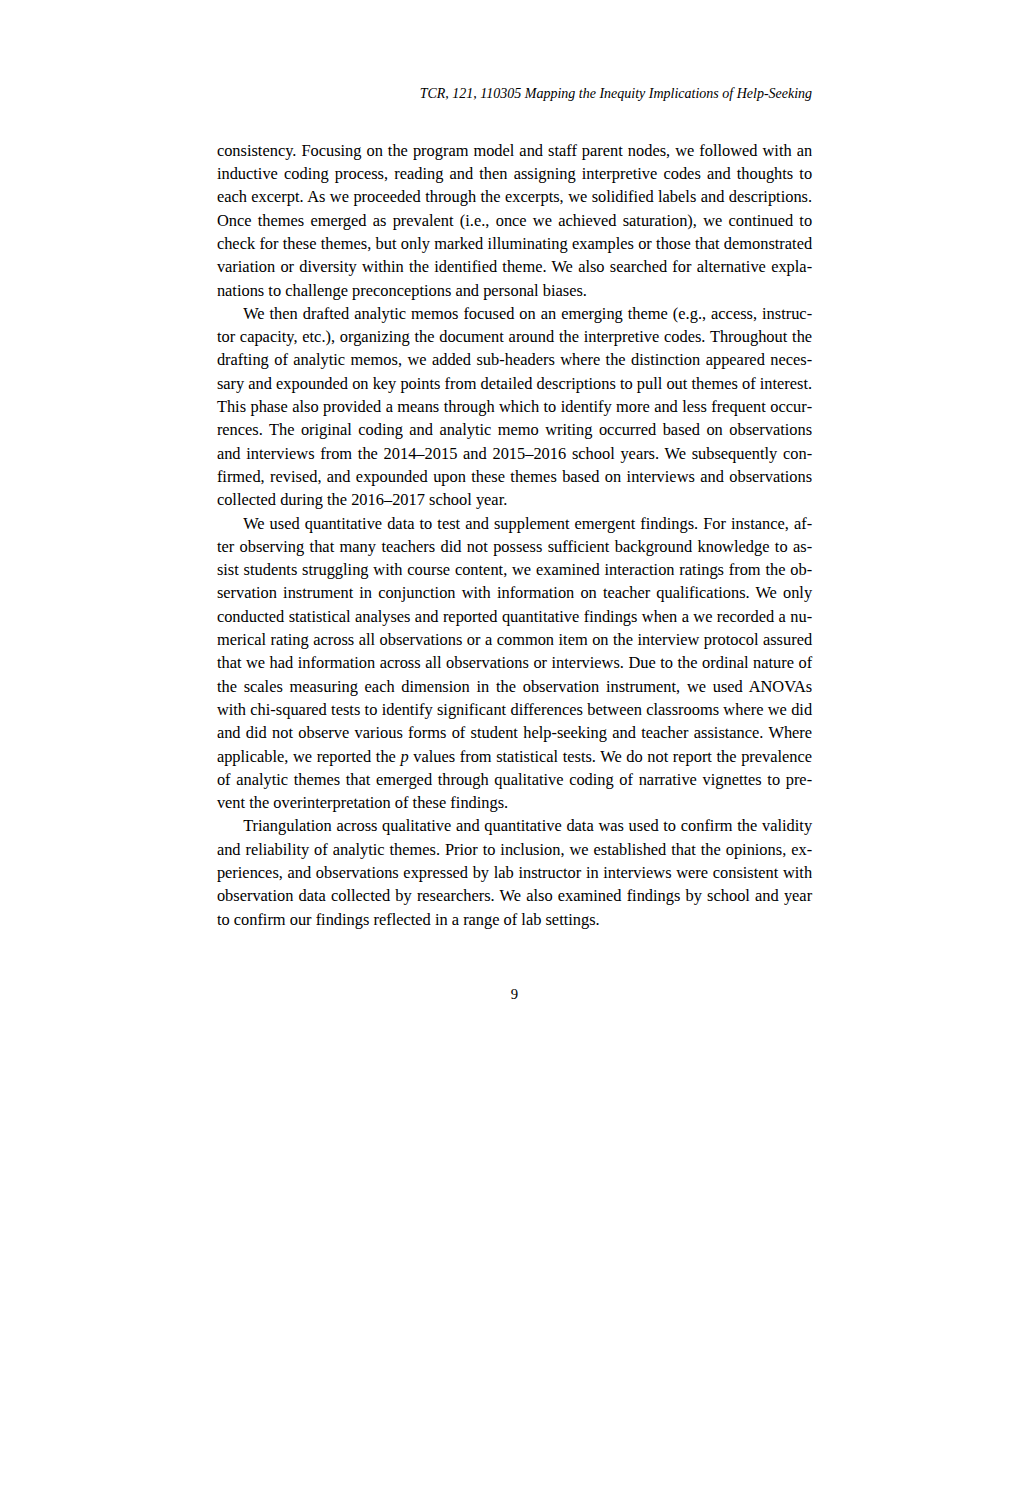TCR, 121, 110305 Mapping the Inequity Implications of Help-Seeking
consistency. Focusing on the program model and staff parent nodes, we followed with an inductive coding process, reading and then assigning interpretive codes and thoughts to each excerpt. As we proceeded through the excerpts, we solidified labels and descriptions. Once themes emerged as prevalent (i.e., once we achieved saturation), we continued to check for these themes, but only marked illuminating examples or those that demonstrated variation or diversity within the identified theme. We also searched for alternative explanations to challenge preconceptions and personal biases.
We then drafted analytic memos focused on an emerging theme (e.g., access, instructor capacity, etc.), organizing the document around the interpretive codes. Throughout the drafting of analytic memos, we added sub-headers where the distinction appeared necessary and expounded on key points from detailed descriptions to pull out themes of interest. This phase also provided a means through which to identify more and less frequent occurrences. The original coding and analytic memo writing occurred based on observations and interviews from the 2014–2015 and 2015–2016 school years. We subsequently confirmed, revised, and expounded upon these themes based on interviews and observations collected during the 2016–2017 school year.
We used quantitative data to test and supplement emergent findings. For instance, after observing that many teachers did not possess sufficient background knowledge to assist students struggling with course content, we examined interaction ratings from the observation instrument in conjunction with information on teacher qualifications. We only conducted statistical analyses and reported quantitative findings when a we recorded a numerical rating across all observations or a common item on the interview protocol assured that we had information across all observations or interviews. Due to the ordinal nature of the scales measuring each dimension in the observation instrument, we used ANOVAs with chi-squared tests to identify significant differences between classrooms where we did and did not observe various forms of student help-seeking and teacher assistance. Where applicable, we reported the p values from statistical tests. We do not report the prevalence of analytic themes that emerged through qualitative coding of narrative vignettes to prevent the overinterpretation of these findings.
Triangulation across qualitative and quantitative data was used to confirm the validity and reliability of analytic themes. Prior to inclusion, we established that the opinions, experiences, and observations expressed by lab instructor in interviews were consistent with observation data collected by researchers. We also examined findings by school and year to confirm our findings reflected in a range of lab settings.
9